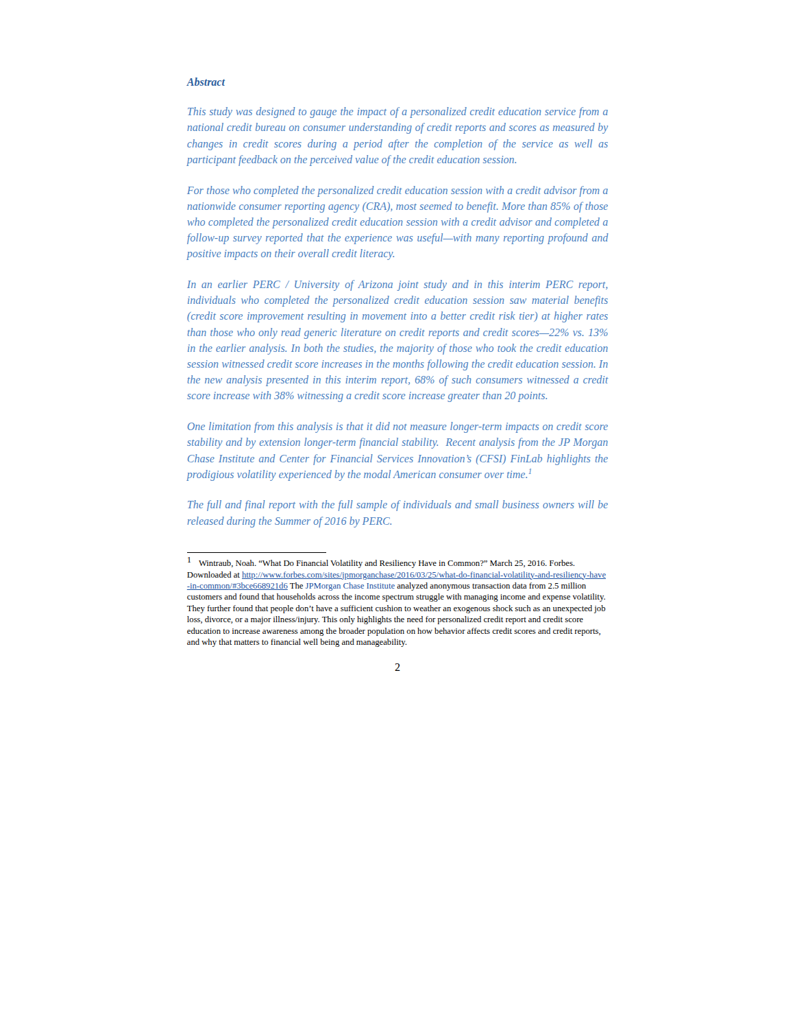Abstract
This study was designed to gauge the impact of a personalized credit education service from a national credit bureau on consumer understanding of credit reports and scores as measured by changes in credit scores during a period after the completion of the service as well as participant feedback on the perceived value of the credit education session.
For those who completed the personalized credit education session with a credit advisor from a nationwide consumer reporting agency (CRA), most seemed to benefit. More than 85% of those who completed the personalized credit education session with a credit advisor and completed a follow-up survey reported that the experience was useful—with many reporting profound and positive impacts on their overall credit literacy.
In an earlier PERC / University of Arizona joint study and in this interim PERC report, individuals who completed the personalized credit education session saw material benefits (credit score improvement resulting in movement into a better credit risk tier) at higher rates than those who only read generic literature on credit reports and credit scores—22% vs. 13% in the earlier analysis. In both the studies, the majority of those who took the credit education session witnessed credit score increases in the months following the credit education session. In the new analysis presented in this interim report, 68% of such consumers witnessed a credit score increase with 38% witnessing a credit score increase greater than 20 points.
One limitation from this analysis is that it did not measure longer-term impacts on credit score stability and by extension longer-term financial stability. Recent analysis from the JP Morgan Chase Institute and Center for Financial Services Innovation’s (CFSI) FinLab highlights the prodigious volatility experienced by the modal American consumer over time.1
The full and final report with the full sample of individuals and small business owners will be released during the Summer of 2016 by PERC.
1 Wintraub, Noah. “What Do Financial Volatility and Resiliency Have in Common?” March 25, 2016. Forbes. Downloaded at http://www.forbes.com/sites/jpmorganchase/2016/03/25/what-do-financial-volatility-and-resiliency-have-in-common/#3bce668921d6 The JPMorgan Chase Institute analyzed anonymous transaction data from 2.5 million customers and found that households across the income spectrum struggle with managing income and expense volatility. They further found that people don’t have a sufficient cushion to weather an exogenous shock such as an unexpected job loss, divorce, or a major illness/injury. This only highlights the need for personalized credit report and credit score education to increase awareness among the broader population on how behavior affects credit scores and credit reports, and why that matters to financial well being and manageability.
2